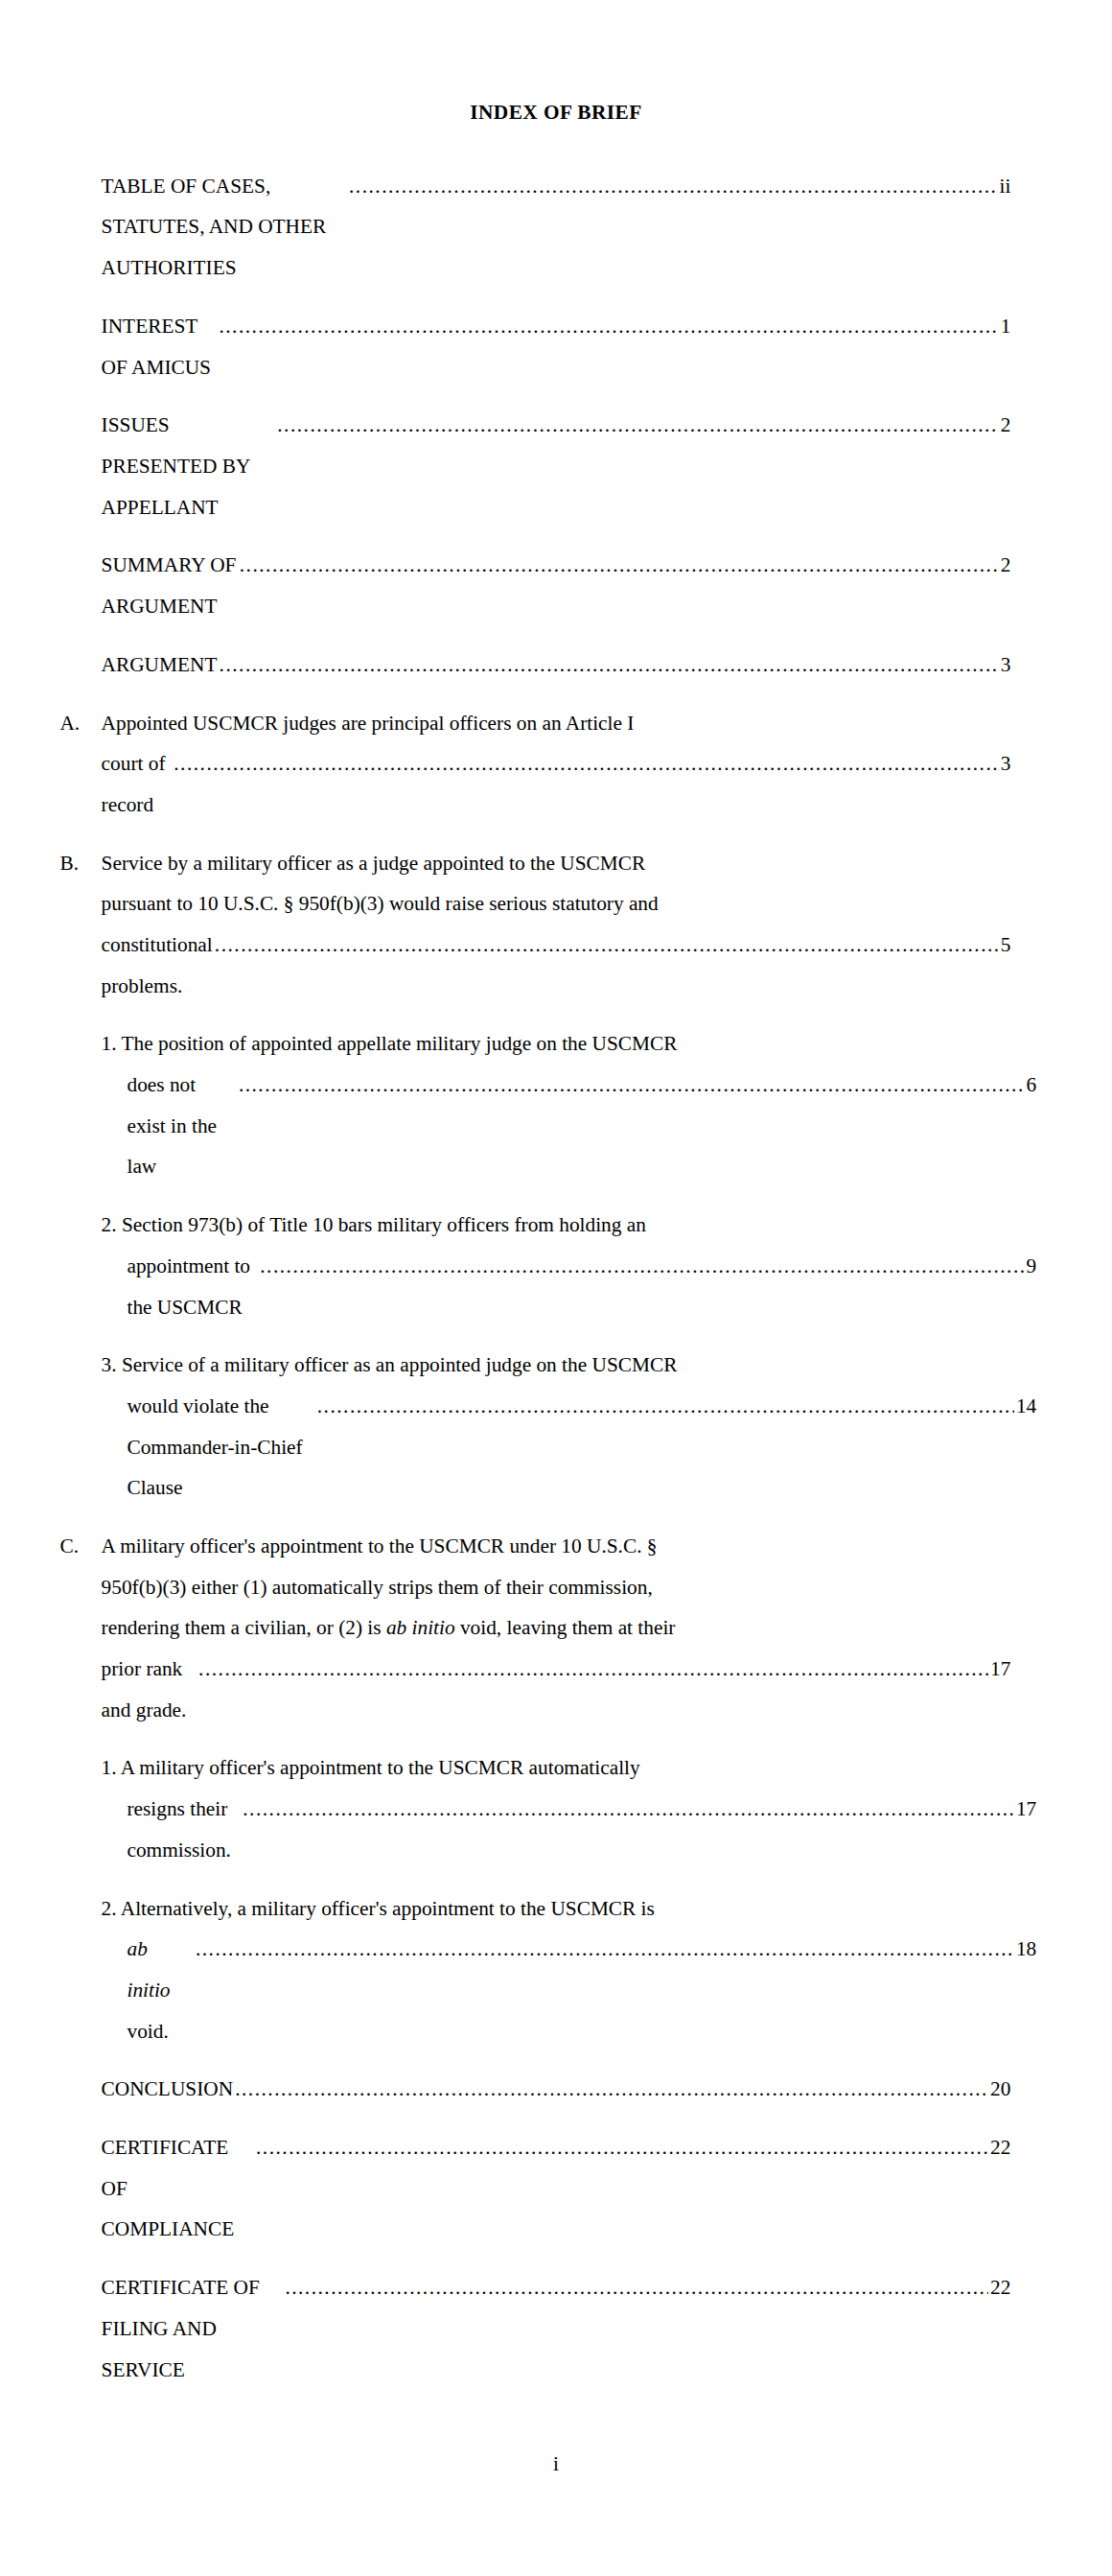INDEX OF BRIEF
TABLE OF CASES, STATUTES, AND OTHER AUTHORITIES ii
INTEREST OF AMICUS 1
ISSUES PRESENTED BY APPELLANT 2
SUMMARY OF ARGUMENT 2
ARGUMENT 3
A.
Appointed USCMCR judges are principal officers on an Article I court of record 3
B.
Service by a military officer as a judge appointed to the USCMCR pursuant to 10 U.S.C. § 950f(b)(3) would raise serious statutory and constitutional problems. 5
1. The position of appointed appellate military judge on the USCMCR does not exist in the law 6
2. Section 973(b) of Title 10 bars military officers from holding an appointment to the USCMCR 9
3. Service of a military officer as an appointed judge on the USCMCR would violate the Commander-in-Chief Clause 14
C.
A military officer's appointment to the USCMCR under 10 U.S.C. § 950f(b)(3) either (1) automatically strips them of their commission, rendering them a civilian, or (2) is ab initio void, leaving them at their prior rank and grade. 17
1. A military officer's appointment to the USCMCR automatically resigns their commission. 17
2. Alternatively, a military officer's appointment to the USCMCR is ab initio void. 18
CONCLUSION 20
CERTIFICATE OF COMPLIANCE 22
CERTIFICATE OF FILING AND SERVICE 22
i